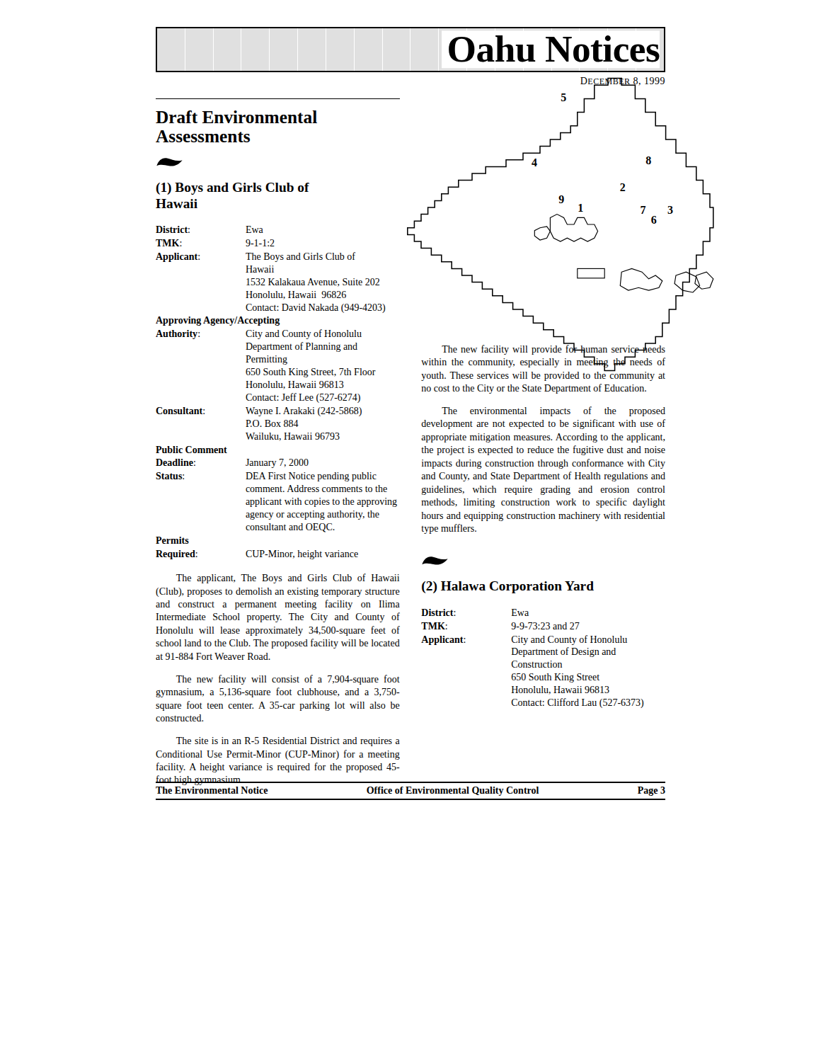Oahu Notices
DECEMBER 8, 1999
Draft Environmental Assessments
(1) Boys and Girls Club of
Hawaii
| District : | Ewa |
| TMK : | 9-1-1:2 |
| Applicant : | The Boys and Girls Club of Hawaii 1532 Kalakaua Avenue, Suite 202 Honolulu, Hawaii 96826 Contact: David Nakada (949-4203) |
| Approving Agency/Accepting |
| Authority : | City and County of Honolulu Department of Planning and Permitting 650 South King Street, 7th Floor Honolulu, Hawaii 96813 Contact: Jeff Lee (527-6274) |
| Consultant : | Wayne I. Arakaki (242-5868) P.O. Box 884 Wailuku, Hawaii 96793 |
| Public Comment |
| Deadline : | January 7, 2000 |
| Status : | DEA First Notice pending public comment. Address comments to the applicant with copies to the approving agency or accepting authority, the consultant and OEQC. |
| Permits |
| Required : | CUP-Minor, height variance |
The applicant, The Boys and Girls Club of Hawaii (Club), proposes to demolish an existing temporary structure and construct a permanent meeting facility on Ilima Intermediate School property. The City and County of Honolulu will lease approximately 34,500-square feet of school land to the Club. The proposed facility will be located at 91-884 Fort Weaver Road.
The new facility will consist of a 7,904-square foot gymnasium, a 5,136-square foot clubhouse, and a 3,750-square foot teen center. A 35-car parking lot will also be constructed.
The site is in an R-5 Residential District and requires a Conditional Use Permit-Minor (CUP-Minor) for a meeting facility. A height variance is required for the proposed 45-foot high gymnasium.
5 8 4 2 9 1 7 3 6
The new facility will provide for human service needs within the community, especially in meeting the needs of youth. These services will be provided to the community at no cost to the City or the State Department of Education.
The environmental impacts of the proposed development are not expected to be significant with use of appropriate mitigation measures. According to the applicant, the project is expected to reduce the fugitive dust and noise impacts during construction through conformance with City and County, and State Department of Health regulations and guidelines, which require grading and erosion control methods, limiting construction work to specific daylight hours and equipping construction machinery with residential type mufflers.
(2) Halawa Corporation Yard
| District : | Ewa |
| TMK : | 9-9-73:23 and 27 |
| Applicant : | City and County of Honolulu Department of Design and Construction 650 South King Street Honolulu, Hawaii 96813 Contact: Clifford Lau (527-6373) |
The Environmental Notice
Office of Environmental Quality Control
Page 3